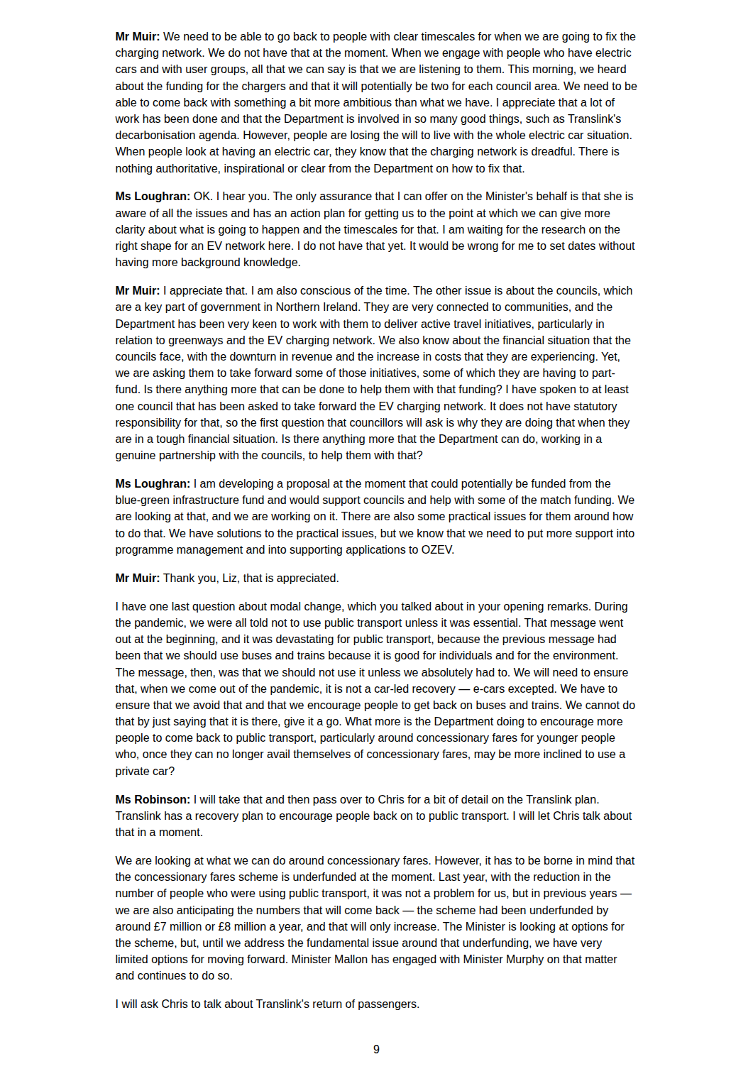Mr Muir: We need to be able to go back to people with clear timescales for when we are going to fix the charging network. We do not have that at the moment. When we engage with people who have electric cars and with user groups, all that we can say is that we are listening to them. This morning, we heard about the funding for the chargers and that it will potentially be two for each council area. We need to be able to come back with something a bit more ambitious than what we have. I appreciate that a lot of work has been done and that the Department is involved in so many good things, such as Translink's decarbonisation agenda. However, people are losing the will to live with the whole electric car situation. When people look at having an electric car, they know that the charging network is dreadful. There is nothing authoritative, inspirational or clear from the Department on how to fix that.
Ms Loughran: OK. I hear you. The only assurance that I can offer on the Minister's behalf is that she is aware of all the issues and has an action plan for getting us to the point at which we can give more clarity about what is going to happen and the timescales for that. I am waiting for the research on the right shape for an EV network here. I do not have that yet. It would be wrong for me to set dates without having more background knowledge.
Mr Muir: I appreciate that. I am also conscious of the time. The other issue is about the councils, which are a key part of government in Northern Ireland. They are very connected to communities, and the Department has been very keen to work with them to deliver active travel initiatives, particularly in relation to greenways and the EV charging network. We also know about the financial situation that the councils face, with the downturn in revenue and the increase in costs that they are experiencing. Yet, we are asking them to take forward some of those initiatives, some of which they are having to part-fund. Is there anything more that can be done to help them with that funding? I have spoken to at least one council that has been asked to take forward the EV charging network. It does not have statutory responsibility for that, so the first question that councillors will ask is why they are doing that when they are in a tough financial situation. Is there anything more that the Department can do, working in a genuine partnership with the councils, to help them with that?
Ms Loughran: I am developing a proposal at the moment that could potentially be funded from the blue-green infrastructure fund and would support councils and help with some of the match funding. We are looking at that, and we are working on it. There are also some practical issues for them around how to do that. We have solutions to the practical issues, but we know that we need to put more support into programme management and into supporting applications to OZEV.
Mr Muir: Thank you, Liz, that is appreciated.
I have one last question about modal change, which you talked about in your opening remarks. During the pandemic, we were all told not to use public transport unless it was essential. That message went out at the beginning, and it was devastating for public transport, because the previous message had been that we should use buses and trains because it is good for individuals and for the environment. The message, then, was that we should not use it unless we absolutely had to. We will need to ensure that, when we come out of the pandemic, it is not a car-led recovery — e-cars excepted. We have to ensure that we avoid that and that we encourage people to get back on buses and trains. We cannot do that by just saying that it is there, give it a go. What more is the Department doing to encourage more people to come back to public transport, particularly around concessionary fares for younger people who, once they can no longer avail themselves of concessionary fares, may be more inclined to use a private car?
Ms Robinson: I will take that and then pass over to Chris for a bit of detail on the Translink plan. Translink has a recovery plan to encourage people back on to public transport. I will let Chris talk about that in a moment.
We are looking at what we can do around concessionary fares. However, it has to be borne in mind that the concessionary fares scheme is underfunded at the moment. Last year, with the reduction in the number of people who were using public transport, it was not a problem for us, but in previous years — we are also anticipating the numbers that will come back — the scheme had been underfunded by around £7 million or £8 million a year, and that will only increase. The Minister is looking at options for the scheme, but, until we address the fundamental issue around that underfunding, we have very limited options for moving forward. Minister Mallon has engaged with Minister Murphy on that matter and continues to do so.
I will ask Chris to talk about Translink's return of passengers.
9